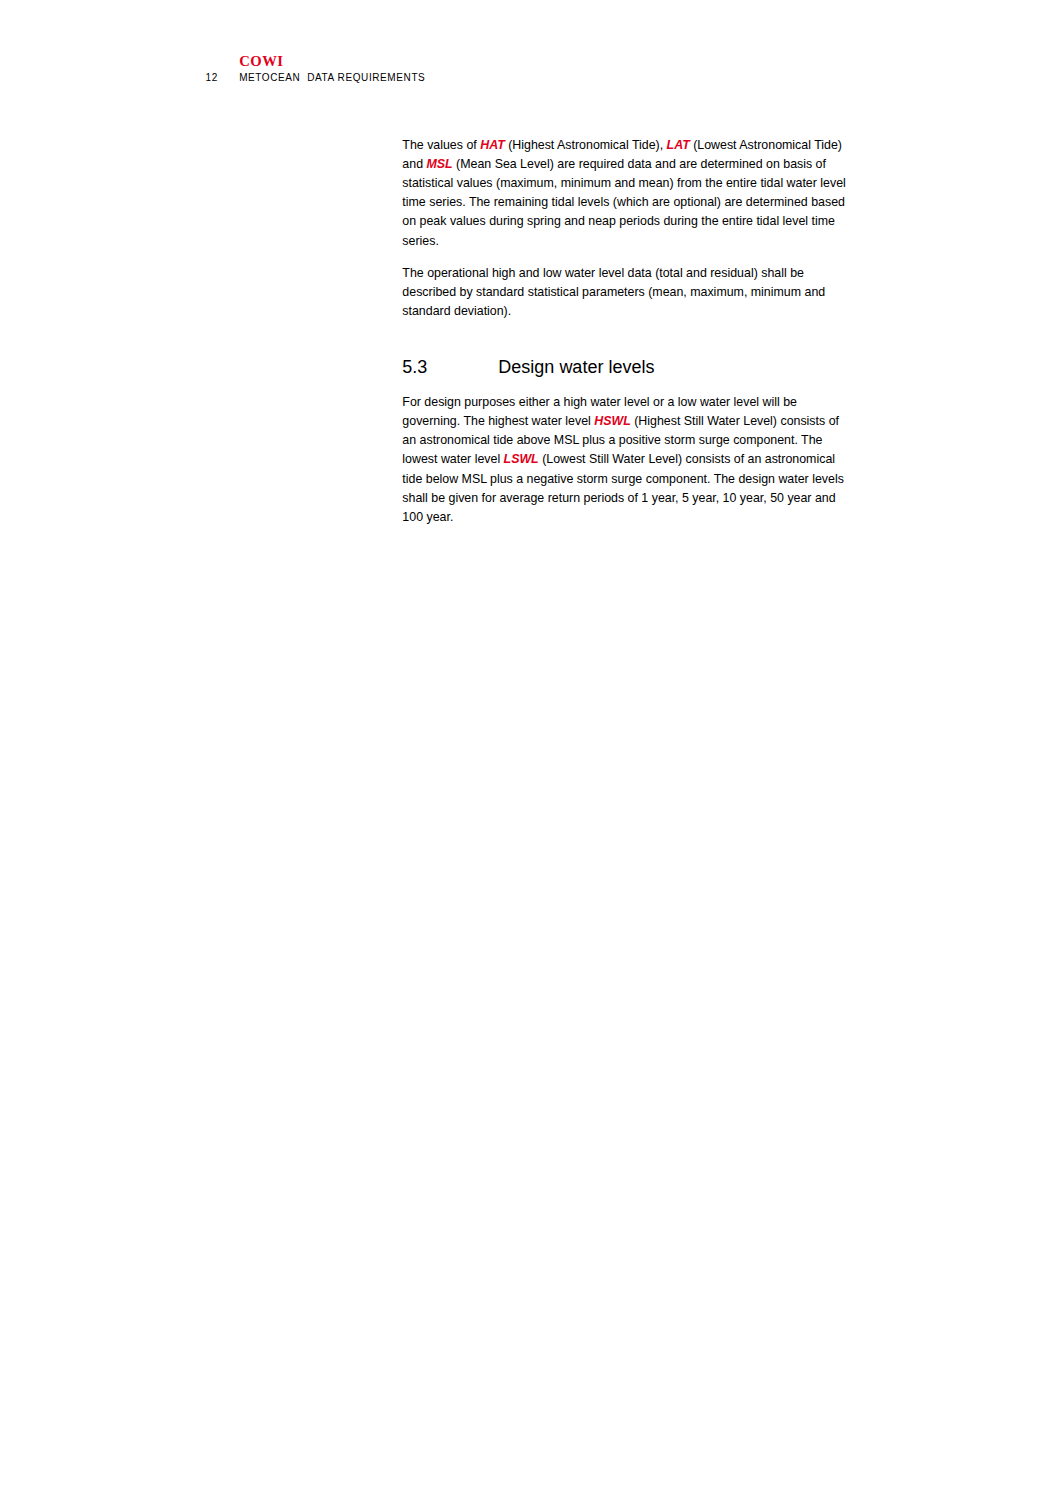COWI
12 METOCEAN DATA REQUIREMENTS
The values of HAT (Highest Astronomical Tide), LAT (Lowest Astronomical Tide) and MSL (Mean Sea Level) are required data and are determined on basis of statistical values (maximum, minimum and mean) from the entire tidal water level time series. The remaining tidal levels (which are optional) are determined based on peak values during spring and neap periods during the entire tidal level time series.
The operational high and low water level data (total and residual) shall be described by standard statistical parameters (mean, maximum, minimum and standard deviation).
5.3 Design water levels
For design purposes either a high water level or a low water level will be governing. The highest water level HSWL (Highest Still Water Level) consists of an astronomical tide above MSL plus a positive storm surge component. The lowest water level LSWL (Lowest Still Water Level) consists of an astronomical tide below MSL plus a negative storm surge component. The design water levels shall be given for average return periods of 1 year, 5 year, 10 year, 50 year and 100 year.